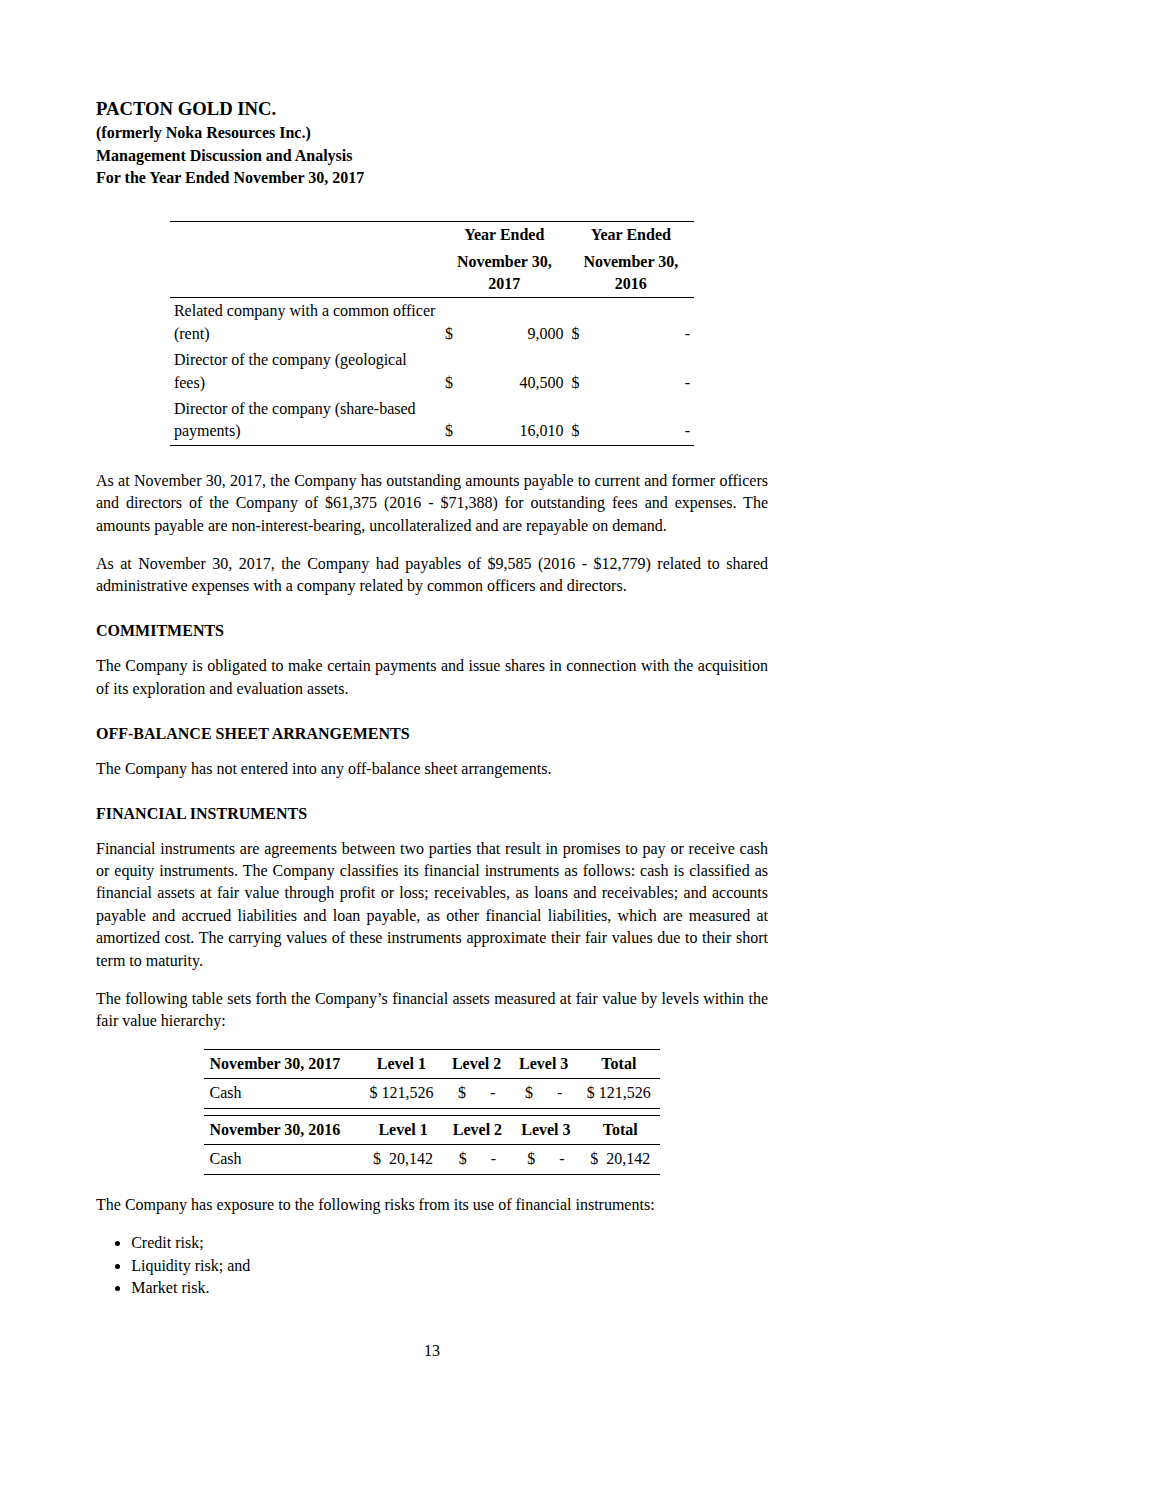PACTON GOLD INC.
(formerly Noka Resources Inc.)
Management Discussion and Analysis
For the Year Ended November 30, 2017
| | Year Ended | Year Ended |
| --- | --- | --- |
| | November 30, 2017 | November 30, 2016 |
| Related company with a common officer (rent) | $ | 9,000 | $ | - |
| Director of the company (geological fees) | $ | 40,500 | $ | - |
| Director of the company (share-based payments) | $ | 16,010 | $ | - |
As at November 30, 2017, the Company has outstanding amounts payable to current and former officers and directors of the Company of $61,375 (2016 - $71,388) for outstanding fees and expenses. The amounts payable are non-interest-bearing, uncollateralized and are repayable on demand.
As at November 30, 2017, the Company had payables of $9,585 (2016 - $12,779) related to shared administrative expenses with a company related by common officers and directors.
COMMITMENTS
The Company is obligated to make certain payments and issue shares in connection with the acquisition of its exploration and evaluation assets.
OFF-BALANCE SHEET ARRANGEMENTS
The Company has not entered into any off-balance sheet arrangements.
FINANCIAL INSTRUMENTS
Financial instruments are agreements between two parties that result in promises to pay or receive cash or equity instruments. The Company classifies its financial instruments as follows: cash is classified as financial assets at fair value through profit or loss; receivables, as loans and receivables; and accounts payable and accrued liabilities and loan payable, as other financial liabilities, which are measured at amortized cost. The carrying values of these instruments approximate their fair values due to their short term to maturity.
The following table sets forth the Company’s financial assets measured at fair value by levels within the fair value hierarchy:
| November 30, 2017 | Level 1 | Level 2 | Level 3 | Total |
| --- | --- | --- | --- | --- |
| Cash | $ 121,526 | $ - | $ - | $ 121,526 |
| November 30, 2016 | Level 1 | Level 2 | Level 3 | Total |
| --- | --- | --- | --- | --- |
| Cash | $ 20,142 | $ - | $ - | $ 20,142 |
The Company has exposure to the following risks from its use of financial instruments:
Credit risk;
Liquidity risk; and
Market risk.
13